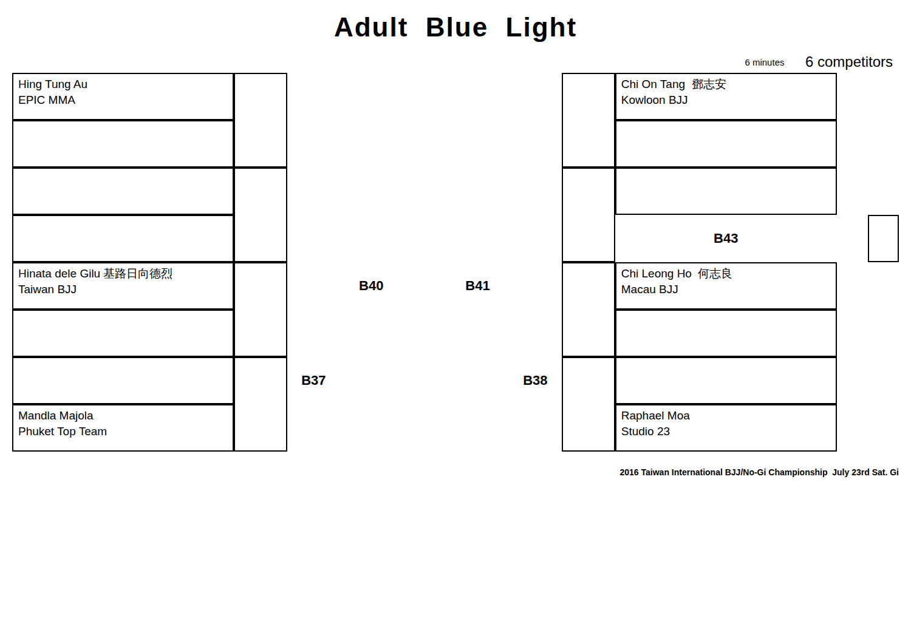Adult Blue Light
6 minutes 6 competitors
| Hing Tung Au EPIC MMA | | | | | | | | Chi On Tang 鄧志安 Kowloon BJJ |
| | B43 | | |
| Hinata dele Gilu 基路日向德烈 Taiwan BJJ | | | B40 | B41 | | | Chi Leong Ho 何志良 Macau BJJ |
| | | B37 | B38 | | |
| Mandla Majola Phuket Top Team | | | Raphael Moa Studio 23 |
2016 Taiwan International BJJ/No-Gi Championship July 23rd Sat. Gi